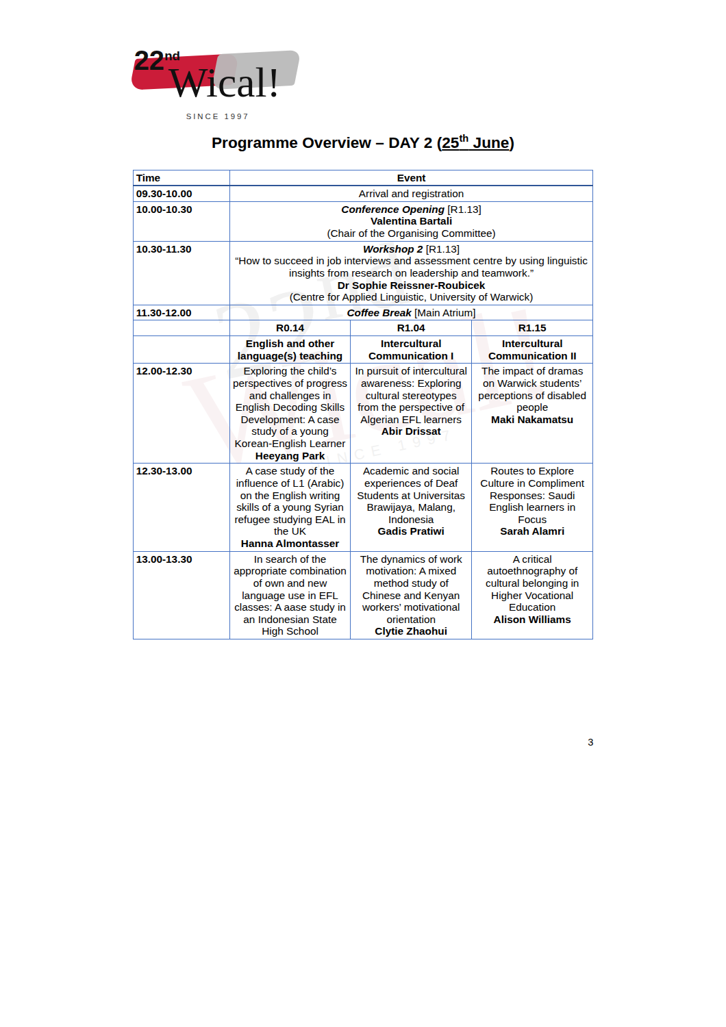22nd Wical! SINCE 1997
22nd
Wical!
SINCE 1997
Programme Overview – DAY 2 (25th June)
| Time | Event |
| --- | --- |
| 09.30-10.00 | Arrival and registration |
| 10.00-10.30 | Conference Opening [R1.13] Valentina Bartali (Chair of the Organising Committee) |
| 10.30-11.30 | Workshop 2 [R1.13] “How to succeed in job interviews and assessment centre by using linguistic insights from research on leadership and teamwork.” Dr Sophie Reissner-Roubicek (Centre for Applied Linguistic, University of Warwick) |
| 11.30-12.00 | Coffee Break [Main Atrium] |
| | R0.14 | R1.04 | R1.15 |
| | English and other language(s) teaching | Intercultural Communication I | Intercultural Communication II |
| 12.00-12.30 | Exploring the child’s perspectives of progress and challenges in English Decoding Skills Development: A case study of a young Korean-English Learner Heeyang Park | In pursuit of intercultural awareness: Exploring cultural stereotypes from the perspective of Algerian EFL learners Abir Drissat | The impact of dramas on Warwick students’ perceptions of disabled people Maki Nakamatsu |
| 12.30-13.00 | A case study of the influence of L1 (Arabic) on the English writing skills of a young Syrian refugee studying EAL in the UK Hanna Almontasser | Academic and social experiences of Deaf Students at Universitas Brawijaya, Malang, Indonesia Gadis Pratiwi | Routes to Explore Culture in Compliment Responses: Saudi English learners in Focus Sarah Alamri |
| 13.00-13.30 | In search of the appropriate combination of own and new language use in EFL classes: A aase study in an Indonesian State High School | The dynamics of work motivation: A mixed method study of Chinese and Kenyan workers’ motivational orientation Clytie Zhaohui | A critical autoethnography of cultural belonging in Higher Vocational Education Alison Williams |
3